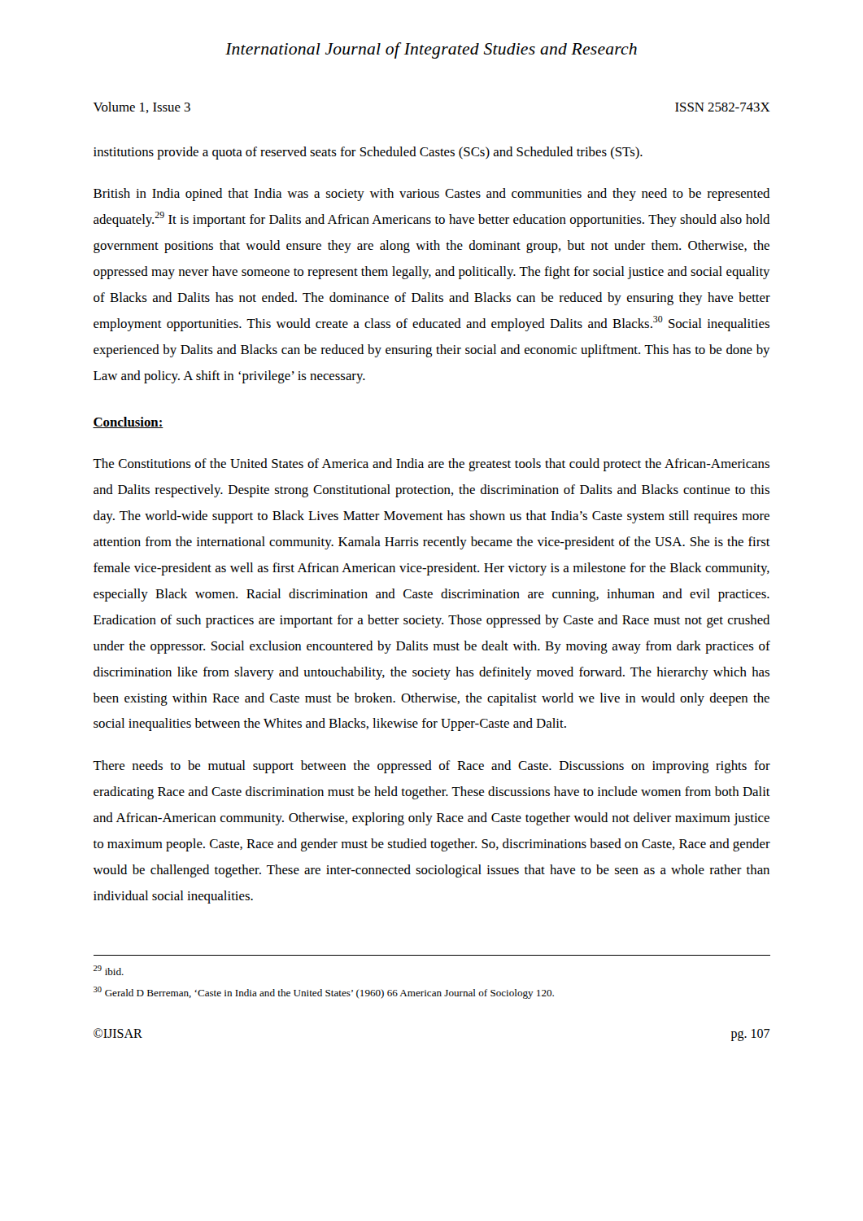International Journal of Integrated Studies and Research
Volume 1, Issue 3 ISSN 2582-743X
institutions provide a quota of reserved seats for Scheduled Castes (SCs) and Scheduled tribes (STs).
British in India opined that India was a society with various Castes and communities and they need to be represented adequately.29 It is important for Dalits and African Americans to have better education opportunities. They should also hold government positions that would ensure they are along with the dominant group, but not under them. Otherwise, the oppressed may never have someone to represent them legally, and politically. The fight for social justice and social equality of Blacks and Dalits has not ended. The dominance of Dalits and Blacks can be reduced by ensuring they have better employment opportunities. This would create a class of educated and employed Dalits and Blacks.30 Social inequalities experienced by Dalits and Blacks can be reduced by ensuring their social and economic upliftment. This has to be done by Law and policy. A shift in ‘privilege’ is necessary.
Conclusion:
The Constitutions of the United States of America and India are the greatest tools that could protect the African-Americans and Dalits respectively. Despite strong Constitutional protection, the discrimination of Dalits and Blacks continue to this day. The world-wide support to Black Lives Matter Movement has shown us that India’s Caste system still requires more attention from the international community. Kamala Harris recently became the vice-president of the USA. She is the first female vice-president as well as first African American vice-president. Her victory is a milestone for the Black community, especially Black women. Racial discrimination and Caste discrimination are cunning, inhuman and evil practices. Eradication of such practices are important for a better society. Those oppressed by Caste and Race must not get crushed under the oppressor. Social exclusion encountered by Dalits must be dealt with. By moving away from dark practices of discrimination like from slavery and untouchability, the society has definitely moved forward. The hierarchy which has been existing within Race and Caste must be broken. Otherwise, the capitalist world we live in would only deepen the social inequalities between the Whites and Blacks, likewise for Upper-Caste and Dalit.
There needs to be mutual support between the oppressed of Race and Caste. Discussions on improving rights for eradicating Race and Caste discrimination must be held together. These discussions have to include women from both Dalit and African-American community. Otherwise, exploring only Race and Caste together would not deliver maximum justice to maximum people. Caste, Race and gender must be studied together. So, discriminations based on Caste, Race and gender would be challenged together. These are inter-connected sociological issues that have to be seen as a whole rather than individual social inequalities.
29ibid.
30 Gerald D Berreman, ‘Caste in India and the United States’ (1960) 66 American Journal of Sociology 120.
©IJISAR pg. 107